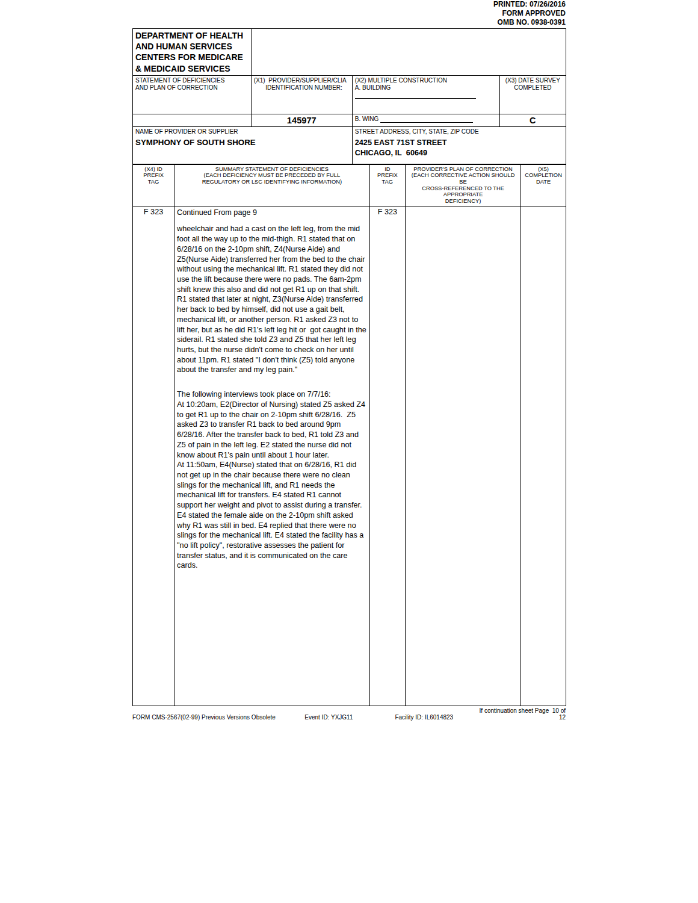PRINTED: 07/26/2016
FORM APPROVED
OMB NO. 0938-0391
| DEPARTMENT OF HEALTH AND HUMAN SERVICES CENTERS FOR MEDICARE & MEDICAID SERVICES | |
| STATEMENT OF DEFICIENCIES AND PLAN OF CORRECTION | (X1) PROVIDER/SUPPLIER/CLIA IDENTIFICATION NUMBER: | (X2) MULTIPLE CONSTRUCTION A. BUILDING | (X3) DATE SURVEY COMPLETED |
| | 145977 | B. WING | C |
| NAME OF PROVIDER OR SUPPLIER | STREET ADDRESS, CITY, STATE, ZIP CODE |
| SYMPHONY OF SOUTH SHORE | 2425 EAST 71ST STREET CHICAGO, IL 60649 |
| (X4) ID PREFIX TAG | SUMMARY STATEMENT OF DEFICIENCIES (EACH DEFICIENCY MUST BE PRECEDED BY FULL REGULATORY OR LSC IDENTIFYING INFORMATION) | ID PREFIX TAG | PROVIDER'S PLAN OF CORRECTION (EACH CORRECTIVE ACTION SHOULD BE CROSS-REFERENCED TO THE APPROPRIATE DEFICIENCY) | (X5) COMPLETION DATE |
| F 323 | Continued From page 9 wheelchair and had a cast on the left leg, from the mid foot all the way up to the mid-thigh. R1 stated that on 6/28/16 on the 2-10pm shift, Z4(Nurse Aide) and Z5(Nurse Aide) transferred her from the bed to the chair without using the mechanical lift. R1 stated they did not use the lift because there were no pads. The 6am-2pm shift knew this also and did not get R1 up on that shift. R1 stated that later at night, Z3(Nurse Aide) transferred her back to bed by himself, did not use a gait belt, mechanical lift, or another person. R1 asked Z3 not to lift her, but as he did R1's left leg hit or got caught in the siderail. R1 stated she told Z3 and Z5 that her left leg hurts, but the nurse didn't come to check on her until about 11pm. R1 stated "I don't think (Z5) told anyone about the transfer and my leg pain." The following interviews took place on 7/7/16: At 10:20am, E2(Director of Nursing) stated Z5 asked Z4 to get R1 up to the chair on 2-10pm shift 6/28/16. Z5 asked Z3 to transfer R1 back to bed around 9pm 6/28/16. After the transfer back to bed, R1 told Z3 and Z5 of pain in the left leg. E2 stated the nurse did not know about R1's pain until about 1 hour later. At 11:50am, E4(Nurse) stated that on 6/28/16, R1 did not get up in the chair because there were no clean slings for the mechanical lift, and R1 needs the mechanical lift for transfers. E4 stated R1 cannot support her weight and pivot to assist during a transfer. E4 stated the female aide on the 2-10pm shift asked why R1 was still in bed. E4 replied that there were no slings for the mechanical lift. E4 stated the facility has a "no lift policy", restorative assesses the patient for transfer status, and it is communicated on the care cards. | F 323 | | |
| FORM CMS-2567(02-99) Previous Versions Obsolete | Event ID: YXJG11 | Facility ID: IL6014823 | If continuation sheet Page 10 of 12 |